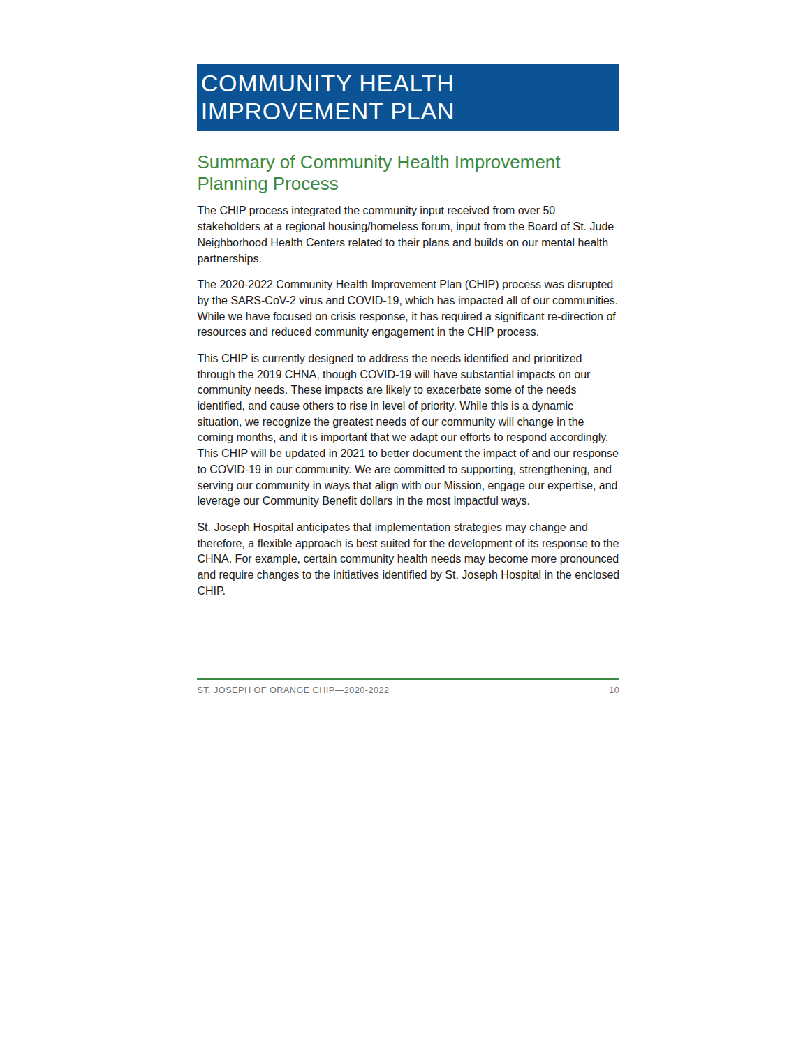Community Health Improvement Plan
Summary of Community Health Improvement Planning Process
The CHIP process integrated the community input received from over 50 stakeholders at a regional housing/homeless forum, input from the Board of St. Jude Neighborhood Health Centers related to their plans and builds on our mental health partnerships.
The 2020-2022 Community Health Improvement Plan (CHIP) process was disrupted by the SARS-CoV-2 virus and COVID-19, which has impacted all of our communities. While we have focused on crisis response, it has required a significant re-direction of resources and reduced community engagement in the CHIP process.
This CHIP is currently designed to address the needs identified and prioritized through the 2019 CHNA, though COVID-19 will have substantial impacts on our community needs. These impacts are likely to exacerbate some of the needs identified, and cause others to rise in level of priority. While this is a dynamic situation, we recognize the greatest needs of our community will change in the coming months, and it is important that we adapt our efforts to respond accordingly. This CHIP will be updated in 2021 to better document the impact of and our response to COVID-19 in our community. We are committed to supporting, strengthening, and serving our community in ways that align with our Mission, engage our expertise, and leverage our Community Benefit dollars in the most impactful ways.
St. Joseph Hospital anticipates that implementation strategies may change and therefore, a flexible approach is best suited for the development of its response to the CHNA. For example, certain community health needs may become more pronounced and require changes to the initiatives identified by St. Joseph Hospital in the enclosed CHIP.
St. Joseph of Orange CHIP—2020-2022
10